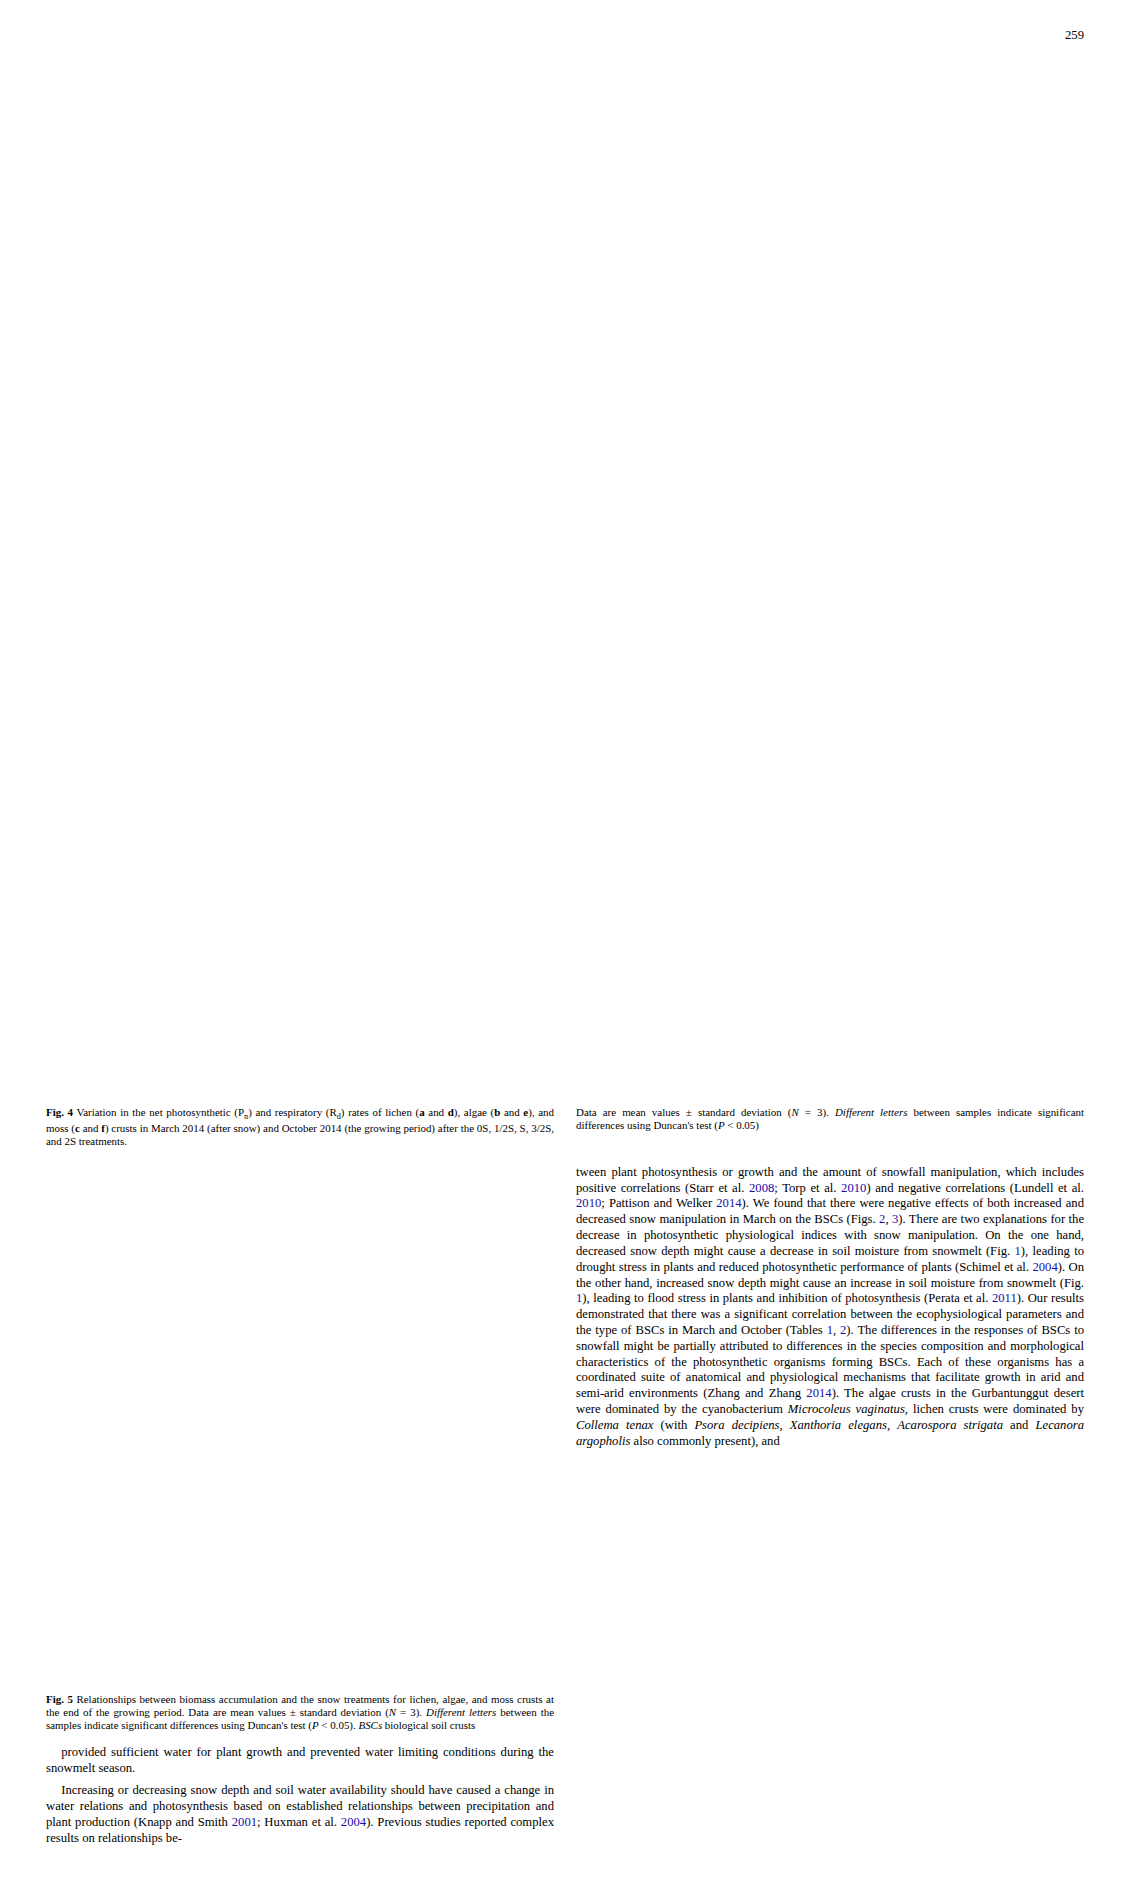259
Fig. 4 Variation in the net photosynthetic (Pn) and respiratory (Rd) rates of lichen (a and d), algae (b and e), and moss (c and f) crusts in March 2014 (after snow) and October 2014 (the growing period) after the 0S, 1/2S, S, 3/2S, and 2S treatments.
Data are mean values ± standard deviation (N = 3). Different letters between samples indicate significant differences using Duncan's test (P < 0.05)
Fig. 5 Relationships between biomass accumulation and the snow treatments for lichen, algae, and moss crusts at the end of the growing period. Data are mean values ± standard deviation (N = 3). Different letters between the samples indicate significant differences using Duncan's test (P < 0.05). BSCs biological soil crusts
provided sufficient water for plant growth and prevented water limiting conditions during the snowmelt season.
Increasing or decreasing snow depth and soil water availability should have caused a change in water relations and photosynthesis based on established relationships between precipitation and plant production (Knapp and Smith 2001; Huxman et al. 2004). Previous studies reported complex results on relationships be-
tween plant photosynthesis or growth and the amount of snowfall manipulation, which includes positive correlations (Starr et al. 2008; Torp et al. 2010) and negative correlations (Lundell et al. 2010; Pattison and Welker 2014). We found that there were negative effects of both increased and decreased snow manipulation in March on the BSCs (Figs. 2, 3). There are two explanations for the decrease in photosynthetic physiological indices with snow manipulation. On the one hand, decreased snow depth might cause a decrease in soil moisture from snowmelt (Fig. 1), leading to drought stress in plants and reduced photosynthetic performance of plants (Schimel et al. 2004). On the other hand, increased snow depth might cause an increase in soil moisture from snowmelt (Fig. 1), leading to flood stress in plants and inhibition of photosynthesis (Perata et al. 2011). Our results demonstrated that there was a significant correlation between the ecophysiological parameters and the type of BSCs in March and October (Tables 1, 2). The differences in the responses of BSCs to snowfall might be partially attributed to differences in the species composition and morphological characteristics of the photosynthetic organisms forming BSCs. Each of these organisms has a coordinated suite of anatomical and physiological mechanisms that facilitate growth in arid and semi-arid environments (Zhang and Zhang 2014). The algae crusts in the Gurbantunggut desert were dominated by the cyanobacterium Microcoleus vaginatus, lichen crusts were dominated by Collema tenax (with Psora decipiens, Xanthoria elegans, Acarospora strigata and Lecanora argopholis also commonly present), and